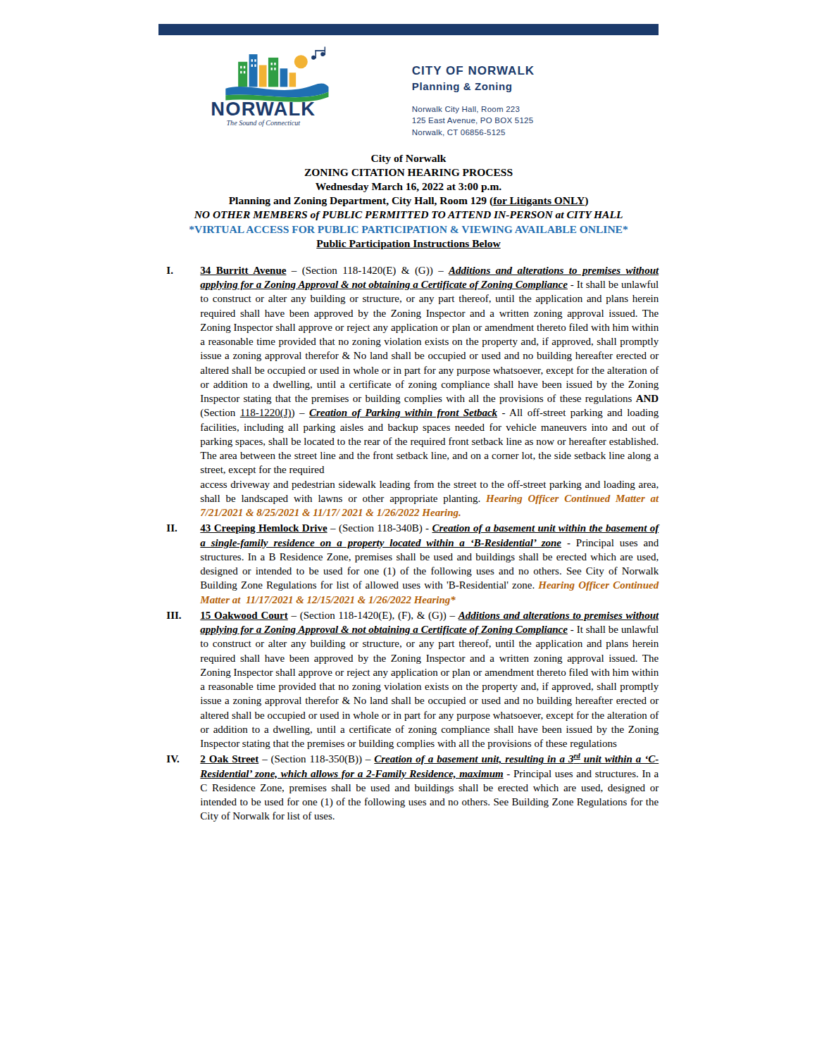NORWALK The Sound of Connecticut
CITY OF NORWALK
Planning & Zoning
Norwalk City Hall, Room 223
125 East Avenue, PO BOX 5125
Norwalk, CT 06856-5125
City of Norwalk
ZONING CITATION HEARING PROCESS
Wednesday March 16, 2022 at 3:00 p.m.
Planning and Zoning Department, City Hall, Room 129 (for Litigants ONLY)
NO OTHER MEMBERS of PUBLIC PERMITTED TO ATTEND IN-PERSON at CITY HALL
*VIRTUAL ACCESS FOR PUBLIC PARTICIPATION & VIEWING AVAILABLE ONLINE*
Public Participation Instructions Below
I. 34 Burritt Avenue – (Section 118-1420(E) & (G)) – Additions and alterations to premises without applying for a Zoning Approval & not obtaining a Certificate of Zoning Compliance - It shall be unlawful to construct or alter any building or structure, or any part thereof, until the application and plans herein required shall have been approved by the Zoning Inspector and a written zoning approval issued. The Zoning Inspector shall approve or reject any application or plan or amendment thereto filed with him within a reasonable time provided that no zoning violation exists on the property and, if approved, shall promptly issue a zoning approval therefor & No land shall be occupied or used and no building hereafter erected or altered shall be occupied or used in whole or in part for any purpose whatsoever, except for the alteration of or addition to a dwelling, until a certificate of zoning compliance shall have been issued by the Zoning Inspector stating that the premises or building complies with all the provisions of these regulations AND (Section 118-1220(J)) – Creation of Parking within front Setback - All off-street parking and loading facilities, including all parking aisles and backup spaces needed for vehicle maneuvers into and out of parking spaces, shall be located to the rear of the required front setback line as now or hereafter established. The area between the street line and the front setback line, and on a corner lot, the side setback line along a street, except for the required
access driveway and pedestrian sidewalk leading from the street to the off-street parking and loading area, shall be landscaped with lawns or other appropriate planting. Hearing Officer Continued Matter at 7/21/2021 & 8/25/2021 & 11/17/ 2021 & 1/26/2022 Hearing.
II. 43 Creeping Hemlock Drive – (Section 118-340B) - Creation of a basement unit within the basement of a single-family residence on a property located within a ‘B-Residential’ zone - Principal uses and structures. In a B Residence Zone, premises shall be used and buildings shall be erected which are used, designed or intended to be used for one (1) of the following uses and no others. See City of Norwalk Building Zone Regulations for list of allowed uses with 'B-Residential' zone. Hearing Officer Continued Matter at 11/17/2021 & 12/15/2021 & 1/26/2022 Hearing*
III. 15 Oakwood Court – (Section 118-1420(E), (F), & (G)) – Additions and alterations to premises without applying for a Zoning Approval & not obtaining a Certificate of Zoning Compliance - It shall be unlawful to construct or alter any building or structure, or any part thereof, until the application and plans herein required shall have been approved by the Zoning Inspector and a written zoning approval issued. The Zoning Inspector shall approve or reject any application or plan or amendment thereto filed with him within a reasonable time provided that no zoning violation exists on the property and, if approved, shall promptly issue a zoning approval therefor & No land shall be occupied or used and no building hereafter erected or altered shall be occupied or used in whole or in part for any purpose whatsoever, except for the alteration of or addition to a dwelling, until a certificate of zoning compliance shall have been issued by the Zoning Inspector stating that the premises or building complies with all the provisions of these regulations
IV. 2 Oak Street – (Section 118-350(B)) – Creation of a basement unit, resulting in a 3rd unit within a ‘C-Residential’ zone, which allows for a 2-Family Residence, maximum - Principal uses and structures. In a C Residence Zone, premises shall be used and buildings shall be erected which are used, designed or intended to be used for one (1) of the following uses and no others. See Building Zone Regulations for the City of Norwalk for list of uses.